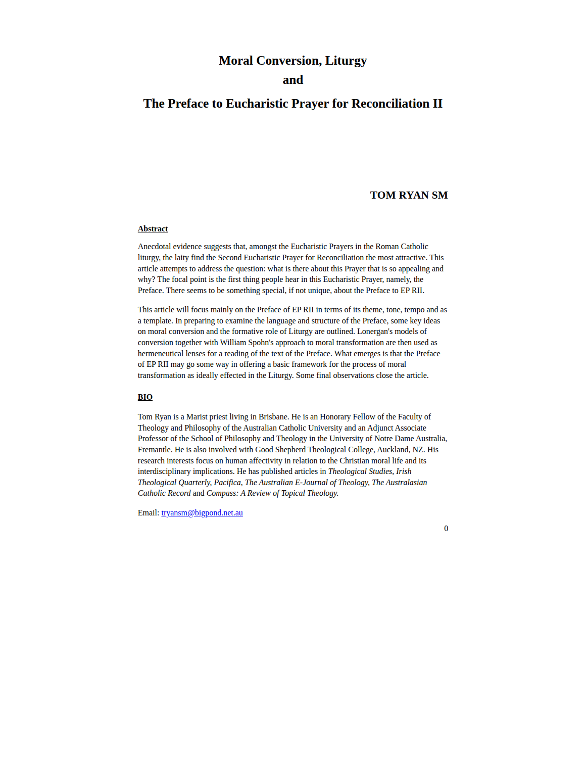Moral Conversion, Liturgy and The Preface to Eucharistic Prayer for Reconciliation II
TOM RYAN SM
Abstract
Anecdotal evidence suggests that, amongst the Eucharistic Prayers in the Roman Catholic liturgy, the laity find the Second Eucharistic Prayer for Reconciliation the most attractive. This article attempts to address the question: what is there about this Prayer that is so appealing and why? The focal point is the first thing people hear in this Eucharistic Prayer, namely, the Preface. There seems to be something special, if not unique, about the Preface to EP RII.
This article will focus mainly on the Preface of EP RII in terms of its theme, tone, tempo and as a template. In preparing to examine the language and structure of the Preface, some key ideas on moral conversion and the formative role of Liturgy are outlined. Lonergan's models of conversion together with William Spohn's approach to moral transformation are then used as hermeneutical lenses for a reading of the text of the Preface. What emerges is that the Preface of EP RII may go some way in offering a basic framework for the process of moral transformation as ideally effected in the Liturgy. Some final observations close the article.
BIO
Tom Ryan is a Marist priest living in Brisbane. He is an Honorary Fellow of the Faculty of Theology and Philosophy of the Australian Catholic University and an Adjunct Associate Professor of the School of Philosophy and Theology in the University of Notre Dame Australia, Fremantle. He is also involved with Good Shepherd Theological College, Auckland, NZ. His research interests focus on human affectivity in relation to the Christian moral life and its interdisciplinary implications. He has published articles in Theological Studies, Irish Theological Quarterly, Pacifica, The Australian E-Journal of Theology, The Australasian Catholic Record and Compass: A Review of Topical Theology.
Email: tryansm@bigpond.net.au
0